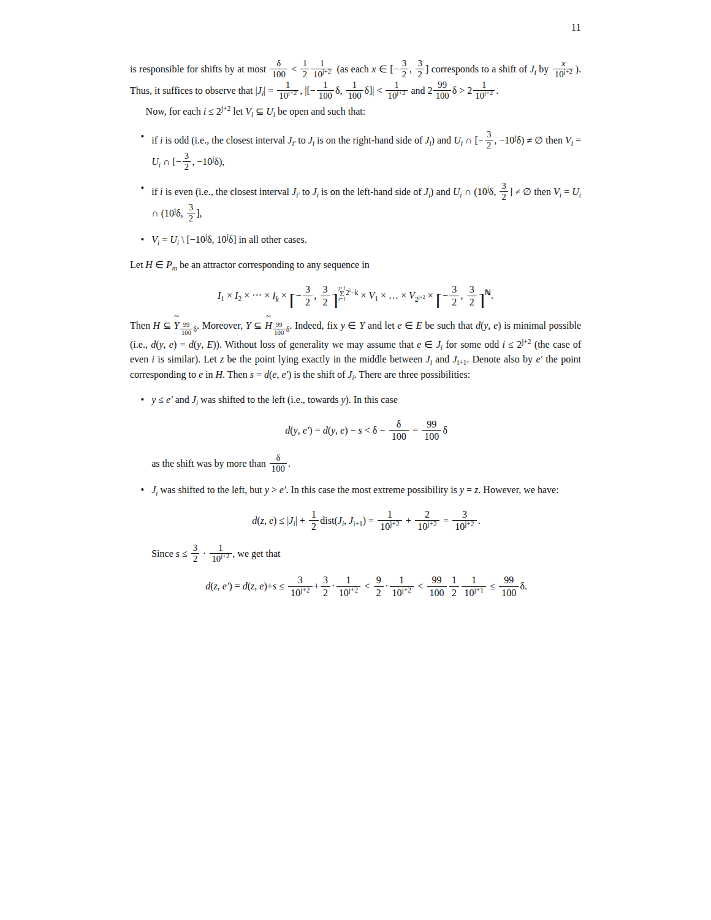11
is responsible for shifts by at most δ 100 < 12110j+2 (as each x ∈ [−32, 32] corresponds to a shift of Ji by x 10j+2). Thus, it suffices to observe that |Ji| = 110j+2, |[−1100δ, 1100δ]| < 110j+2 and 299100δ > 2110j+2.
Now, for each i ≤ 2j+2 let Vi ⊆ Ui be open and such that:
if i is odd (i.e., the closest interval Ji′ to Ji is on the right-hand side of Ji) and Ui ∩ [−32, −10jδ) ≠ ∅ then Vi = Ui ∩ [−32, −10jδ),
if i is even (i.e., the closest interval Ji′ to Ji is on the left-hand side of Ji) and Ui ∩ (10jδ, 32] ≠ ∅ then Vi = Ui ∩ (10jδ, 32],
Vi = Ui \ [−10jδ, 10jδ] in all other cases.
Let H ∈ Pm be an attractor corresponding to any sequence in
I1 × I2 × ··· × Ik × [−32, 32]j+1 Σi=12i−k × V1 × … × V2j+2 × [−32, 32]ℕ.
Then H ⊆ ~Y99100δ. Moreover, Y ⊆ ~H99100δ. Indeed, fix y ∈ Y and let e ∈ E be such that d(y, e) is minimal possible (i.e., d(y, e) = d(y, E)). Without loss of generality we may assume that e ∈ Ji for some odd i ≤ 2j+2 (the case of even i is similar). Let z be the point lying exactly in the middle between Ji and Ji+1. Denote also by e′ the point corresponding to e in H. Then s = d(e, e′) is the shift of Ji. There are three possibilities:
y ≤ e′ and Ji was shifted to the left (i.e., towards y). In this case
d(y, e′) = d(y, e) − s < δ − δ 100 = 99100δ
as the shift was by more than δ 100.
Ji was shifted to the left, but y > e′. In this case the most extreme possibility is y = z. However, we have:
d(z, e) ≤ |Ji| + 12dist(Ji, Ji+1) = 110j+2 + 210j+2 = 310j+2.
Since s ≤ 32 · 110j+2, we get that
d(z, e′) = d(z, e)+s ≤ 310j+2+32·110j+2 < 92·110j+2 < 9910012110j+1 ≤ 99100δ.